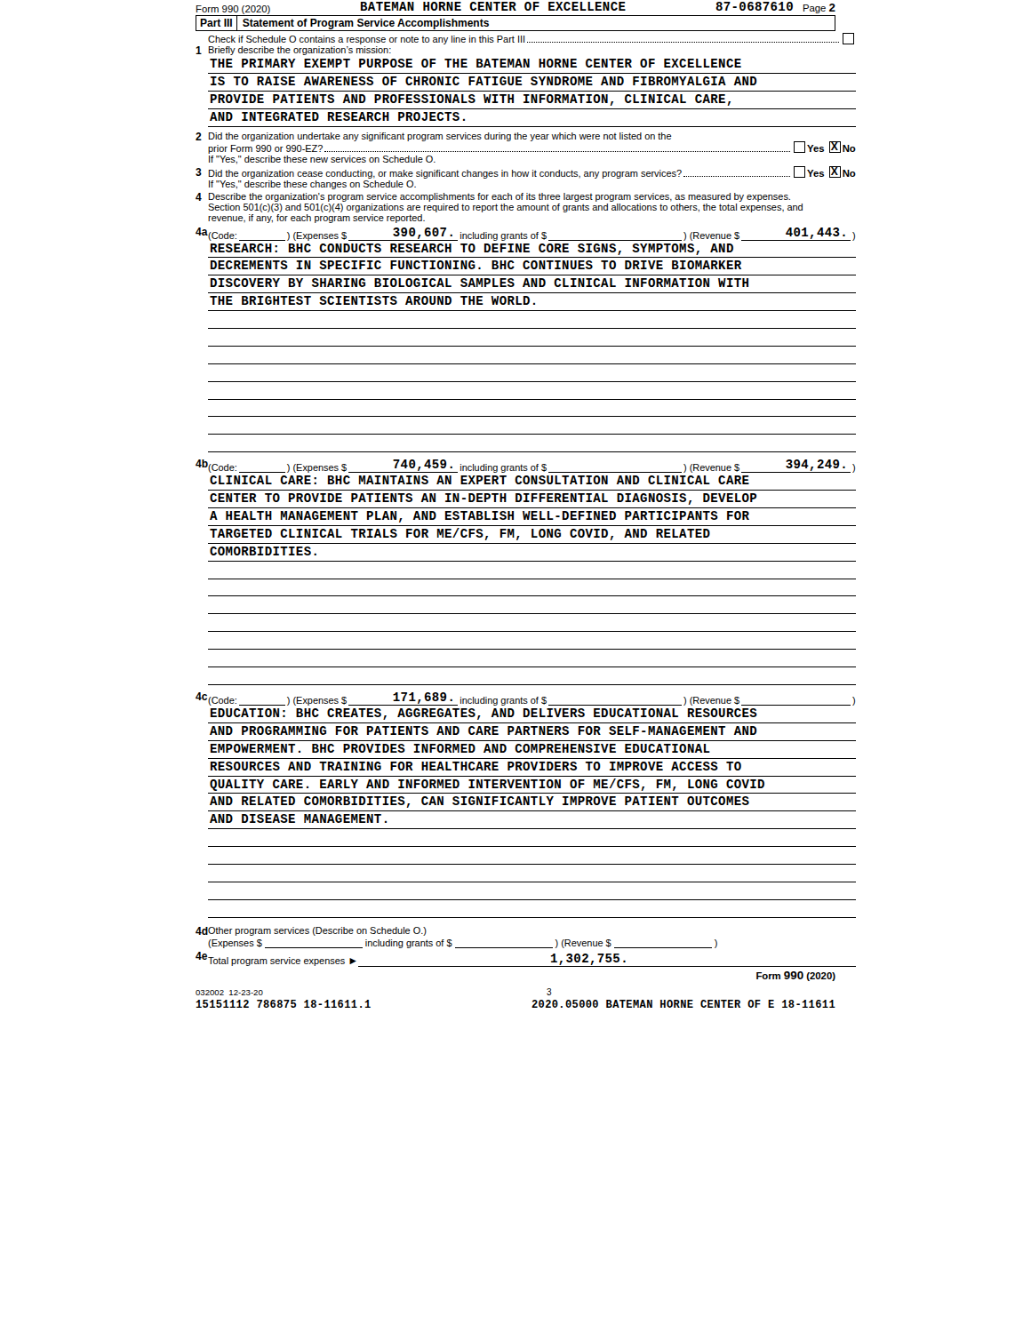Form 990 (2020)
BATEMAN HORNE CENTER OF EXCELLENCE
87-0687610
Page 2
Part III
Statement of Program Service Accomplishments
| | Check if Schedule O contains a response or note to any line in this Part III |
| 1 | Briefly describe the organization’s mission: THE PRIMARY EXEMPT PURPOSE OF THE BATEMAN HORNE CENTER OF EXCELLENCE IS TO RAISE AWARENESS OF CHRONIC FATIGUE SYNDROME AND FIBROMYALGIA AND PROVIDE PATIENTS AND PROFESSIONALS WITH INFORMATION, CLINICAL CARE, AND INTEGRATED RESEARCH PROJECTS. |
| 2 | Did the organization undertake any significant program services during the year which were not listed on the prior Form 990 or 990-EZ? Yes No If "Yes," describe these new services on Schedule O. |
| 3 | Did the organization cease conducting, or make significant changes in how it conducts, any program services? Yes No If "Yes," describe these changes on Schedule O. |
| 4 | Describe the organization's program service accomplishments for each of its three largest program services, as measured by expenses. Section 501(c)(3) and 501(c)(4) organizations are required to report the amount of grants and allocations to others, the total expenses, and revenue, if any, for each program service reported. |
| 4a | (Code: ) (Expenses $ 390,607. including grants of $ ) (Revenue $ 401,443. ) RESEARCH: BHC CONDUCTS RESEARCH TO DEFINE CORE SIGNS, SYMPTOMS, AND DECREMENTS IN SPECIFIC FUNCTIONING. BHC CONTINUES TO DRIVE BIOMARKER DISCOVERY BY SHARING BIOLOGICAL SAMPLES AND CLINICAL INFORMATION WITH THE BRIGHTEST SCIENTISTS AROUND THE WORLD. |
| 4b | (Code: ) (Expenses $ 740,459. including grants of $ ) (Revenue $ 394,249. ) CLINICAL CARE: BHC MAINTAINS AN EXPERT CONSULTATION AND CLINICAL CARE CENTER TO PROVIDE PATIENTS AN IN-DEPTH DIFFERENTIAL DIAGNOSIS, DEVELOP A HEALTH MANAGEMENT PLAN, AND ESTABLISH WELL-DEFINED PARTICIPANTS FOR TARGETED CLINICAL TRIALS FOR ME/CFS, FM, LONG COVID, AND RELATED COMORBIDITIES. |
| 4c | (Code: ) (Expenses $ 171,689. including grants of $ ) (Revenue $ ) EDUCATION: BHC CREATES, AGGREGATES, AND DELIVERS EDUCATIONAL RESOURCES AND PROGRAMMING FOR PATIENTS AND CARE PARTNERS FOR SELF-MANAGEMENT AND EMPOWERMENT. BHC PROVIDES INFORMED AND COMPREHENSIVE EDUCATIONAL RESOURCES AND TRAINING FOR HEALTHCARE PROVIDERS TO IMPROVE ACCESS TO QUALITY CARE. EARLY AND INFORMED INTERVENTION OF ME/CFS, FM, LONG COVID AND RELATED COMORBIDITIES, CAN SIGNIFICANTLY IMPROVE PATIENT OUTCOMES AND DISEASE MANAGEMENT. |
| 4d | Other program services (Describe on Schedule O.) (Expenses $ including grants of $ ) (Revenue $ ) |
| 4e | Total program service expenses ► 1,302,755. |
Form 990 (2020)
032002 12-23-20
3
15151112 786875 18-11611.1
2020.05000 BATEMAN HORNE CENTER OF E 18-11611